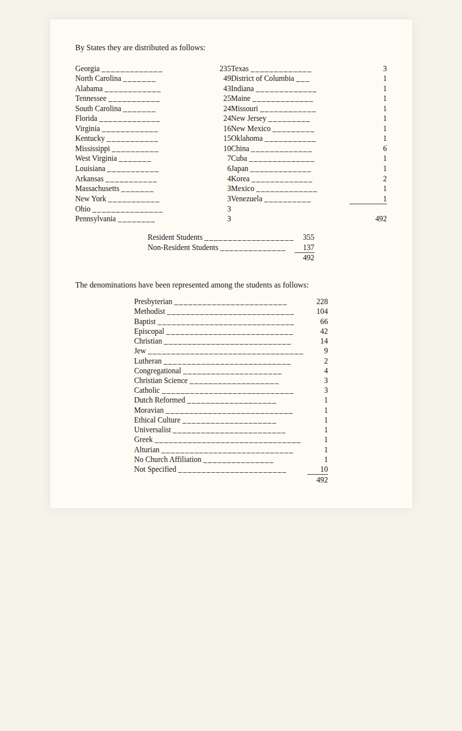By States they are distributed as follows:
| Georgia _____________ | 235 | Texas _____________ | 3 |
| North Carolina _______ | 49 | District of Columbia ___ | 1 |
| Alabama ____________ | 43 | Indiana _____________ | 1 |
| Tennessee ___________ | 25 | Maine _____________ | 1 |
| South Carolina _______ | 24 | Missouri ____________ | 1 |
| Florida _____________ | 24 | New Jersey _________ | 1 |
| Virginia ____________ | 16 | New Mexico _________ | 1 |
| Kentucky ___________ | 15 | Oklahoma ___________ | 1 |
| Mississippi __________ | 10 | China _____________ | 6 |
| West Virginia _______ | 7 | Cuba ______________ | 1 |
| Louisiana ___________ | 6 | Japan _____________ | 1 |
| Arkansas ___________ | 4 | Korea _____________ | 2 |
| Massachusetts _______ | 3 | Mexico _____________ | 1 |
| New York ___________ | 3 | Venezuela __________ | 1 |
| Ohio _______________ | 3 | | |
| Pennsylvania ________ | 3 | | 492 |
| Resident Students ___________________ | 355 |
| Non-Resident Students ______________ | 137 |
| | 492 |
The denominations have been represented among the students as follows:
| Presbyterian ________________________ | 228 |
| Methodist ___________________________ | 104 |
| Baptist _____________________________ | 66 |
| Episcopal ___________________________ | 42 |
| Christian ___________________________ | 14 |
| Jew _________________________________ | 9 |
| Lutheran ___________________________ | 2 |
| Congregational _____________________ | 4 |
| Christian Science ___________________ | 3 |
| Catholic ____________________________ | 3 |
| Dutch Reformed ___________________ | 1 |
| Moravian ___________________________ | 1 |
| Ethical Culture ____________________ | 1 |
| Universalist ________________________ | 1 |
| Greek _______________________________ | 1 |
| Alturian ____________________________ | 1 |
| No Church Affiliation _______________ | 1 |
| Not Specified _______________________ | 10 |
| | 492 |